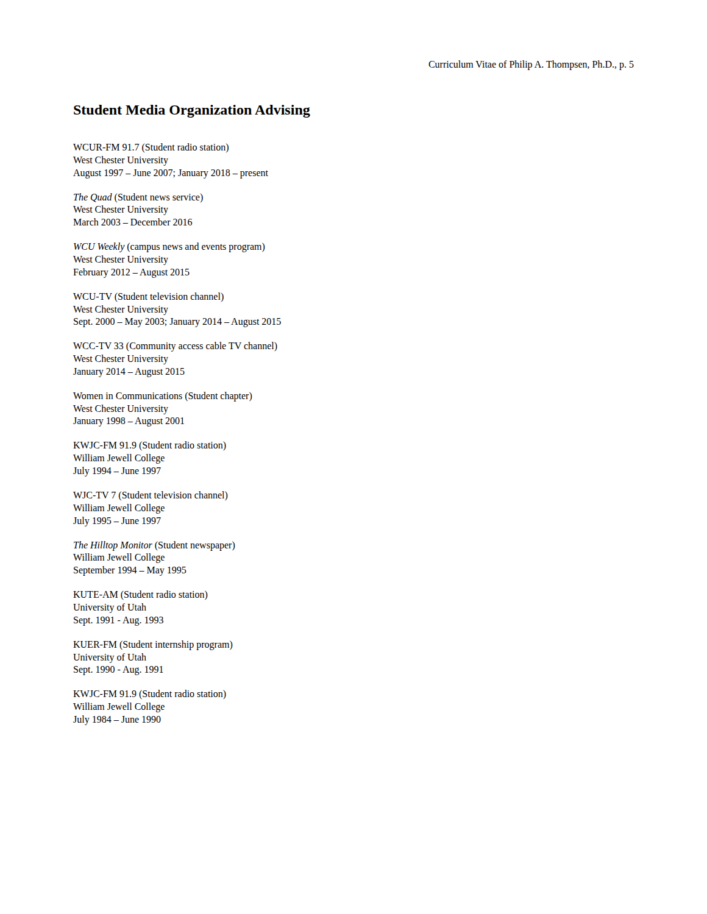Curriculum Vitae of Philip A. Thompsen, Ph.D., p. 5
Student Media Organization Advising
WCUR-FM 91.7 (Student radio station)
West Chester University
August 1997 – June 2007; January 2018 – present
The Quad (Student news service)
West Chester University
March 2003 – December 2016
WCU Weekly (campus news and events program)
West Chester University
February 2012 – August 2015
WCU-TV (Student television channel)
West Chester University
Sept. 2000 – May 2003; January 2014 – August 2015
WCC-TV 33 (Community access cable TV channel)
West Chester University
January 2014 – August 2015
Women in Communications (Student chapter)
West Chester University
January 1998 – August 2001
KWJC-FM 91.9 (Student radio station)
William Jewell College
July 1994 – June 1997
WJC-TV 7 (Student television channel)
William Jewell College
July 1995 – June 1997
The Hilltop Monitor (Student newspaper)
William Jewell College
September 1994 – May 1995
KUTE-AM (Student radio station)
University of Utah
Sept. 1991 - Aug. 1993
KUER-FM (Student internship program)
University of Utah
Sept. 1990 - Aug. 1991
KWJC-FM 91.9 (Student radio station)
William Jewell College
July 1984 – June 1990